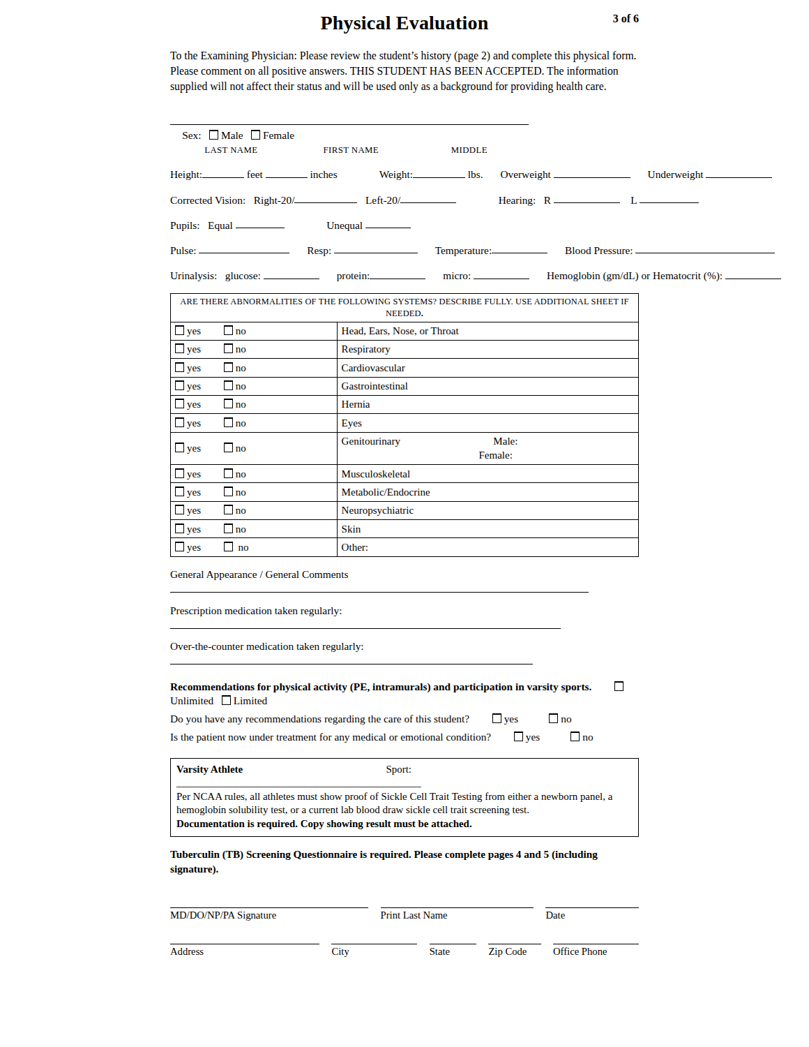3 of 6
Physical Evaluation
To the Examining Physician: Please review the student’s history (page 2) and complete this physical form. Please comment on all positive answers. THIS STUDENT HAS BEEN ACCEPTED. The information supplied will not affect their status and will be used only as a background for providing health care.
Sex: Male Female
LAST NAME FIRST NAME MIDDLE
Height: feet inches Weight: lbs. Overweight Underweight
Corrected Vision: Right-20/ Left-20/ Hearing: R L
Pupils: Equal Unequal
Pulse: Resp: Temperature: Blood Pressure:
Urinalysis: glucose: protein: micro: Hemoglobin (gm/dL) or Hematocrit (%):
| ARE THERE ABNORMALITIES OF THE FOLLOWING SYSTEMS? DESCRIBE FULLY. USE ADDITIONAL SHEET IF NEEDED . |
| --- |
| yes no | Head, Ears, Nose, or Throat |
| yes no | Respiratory |
| yes no | Cardiovascular |
| yes no | Gastrointestinal |
| yes no | Hernia |
| yes no | Eyes |
| yes no | Genitourinary Male: Female: |
| yes no | Musculoskeletal |
| yes no | Metabolic/Endocrine |
| yes no | Neuropsychiatric |
| yes no | Skin |
| yes no | Other: |
General Appearance / General Comments
Prescription medication taken regularly:
Over-the-counter medication taken regularly:
Recommendations for physical activity (PE, intramurals) and participation in varsity sports. Unlimited Limited
Do you have any recommendations regarding the care of this student? yes no
Is the patient now under treatment for any medical or emotional condition? yes no
Varsity Athlete Sport: _______________________________________________
Per NCAA rules, all athletes must show proof of Sickle Cell Trait Testing from either a newborn panel, a hemoglobin solubility test, or a current lab blood draw sickle cell trait screening test.
Documentation is required. Copy showing result must be attached.
Tuberculin (TB) Screening Questionnaire is required. Please complete pages 4 and 5 (including signature).
MD/DO/NP/PA Signature Print Last Name Date
Address City State Zip Code Office Phone